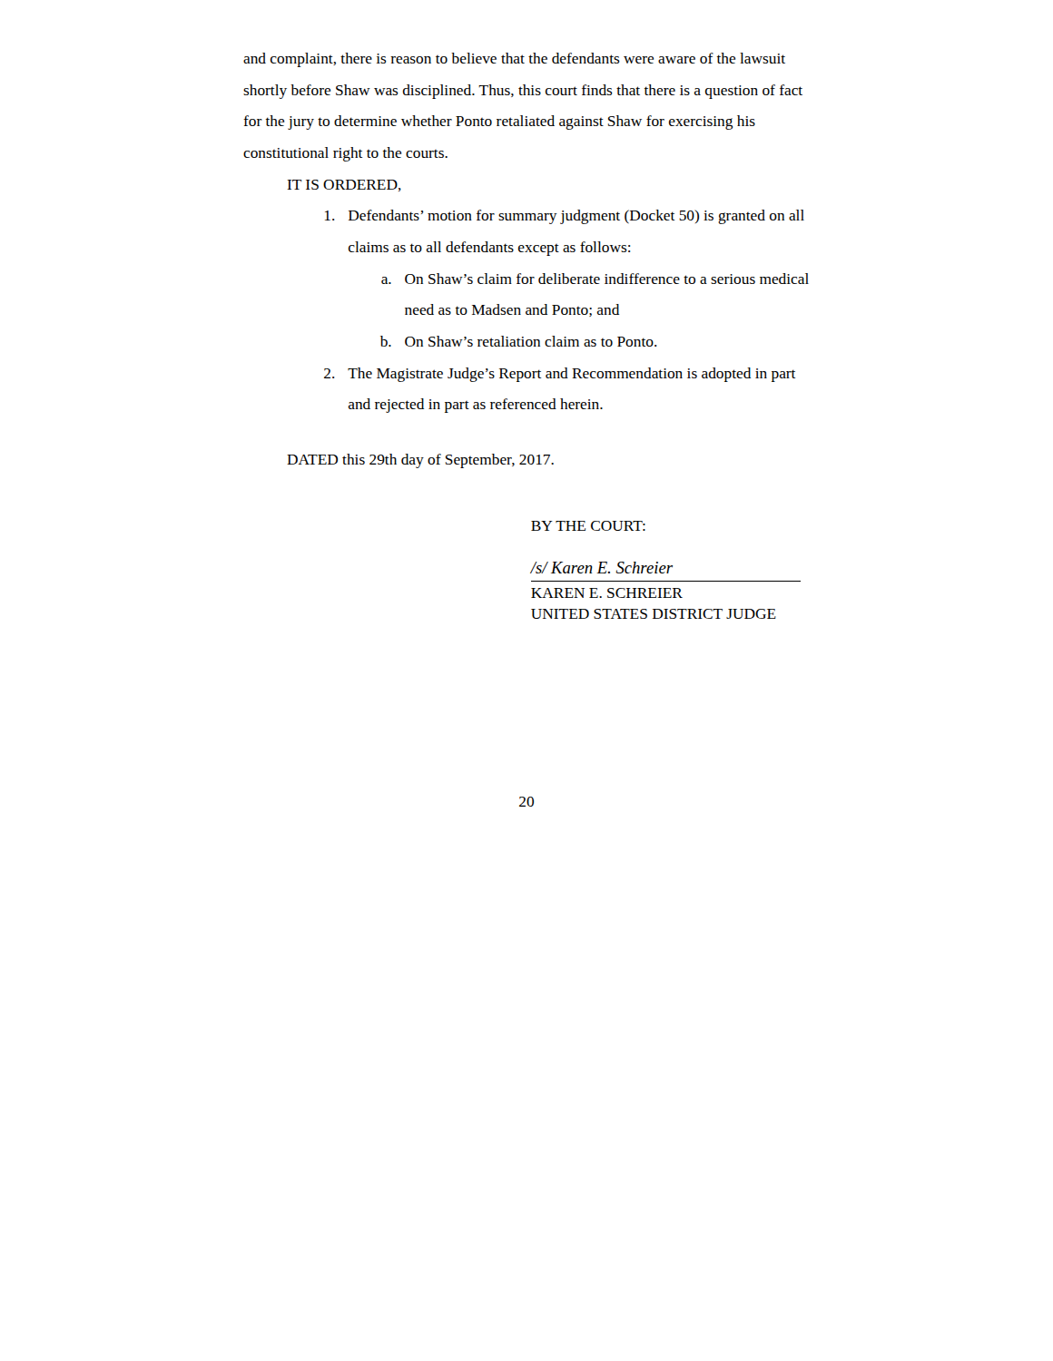and complaint, there is reason to believe that the defendants were aware of the lawsuit shortly before Shaw was disciplined. Thus, this court finds that there is a question of fact for the jury to determine whether Ponto retaliated against Shaw for exercising his constitutional right to the courts.
IT IS ORDERED,
Defendants’ motion for summary judgment (Docket 50) is granted on all claims as to all defendants except as follows:
On Shaw’s claim for deliberate indifference to a serious medical need as to Madsen and Ponto; and
On Shaw’s retaliation claim as to Ponto.
The Magistrate Judge’s Report and Recommendation is adopted in part and rejected in part as referenced herein.
DATED this 29th day of September, 2017.
BY THE COURT:
/s/ Karen E. Schreier
KAREN E. SCHREIER
UNITED STATES DISTRICT JUDGE
20